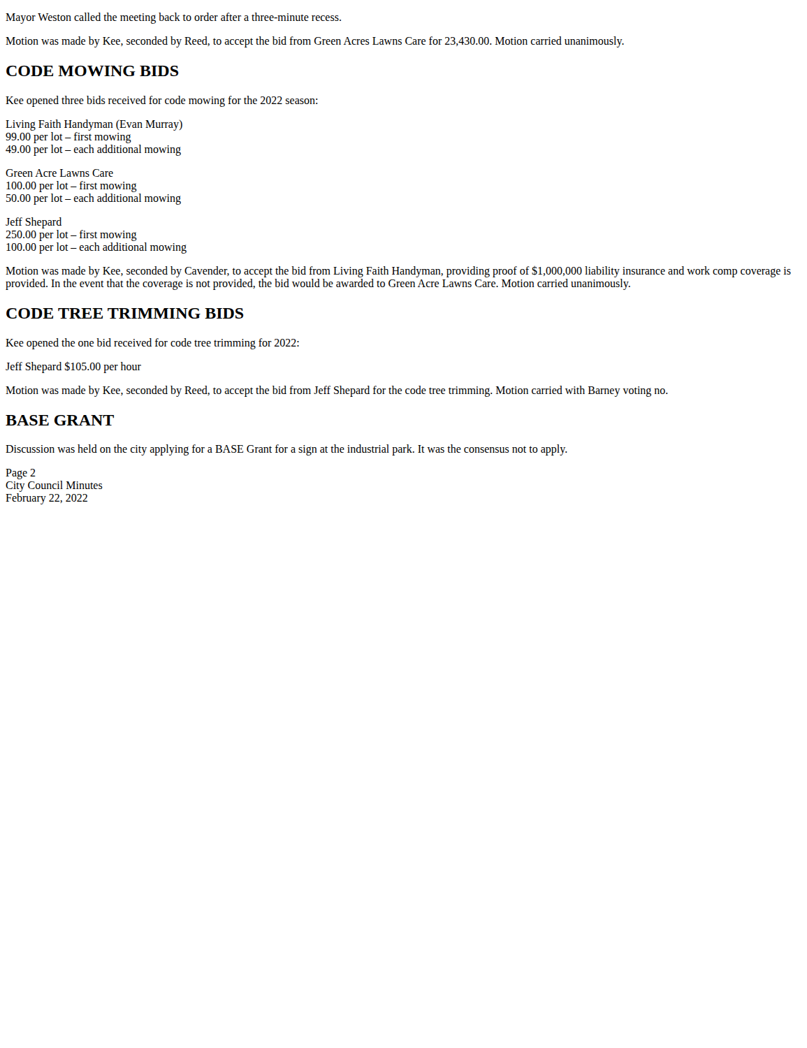Mayor Weston called the meeting back to order after a three-minute recess.
Motion was made by Kee, seconded by Reed, to accept the bid from Green Acres Lawns Care for 23,430.00. Motion carried unanimously.
CODE MOWING BIDS
Kee opened three bids received for code mowing for the 2022 season:
Living Faith Handyman (Evan Murray)
99.00 per lot – first mowing
49.00 per lot – each additional mowing
Green Acre Lawns Care
100.00 per lot – first mowing
50.00 per lot – each additional mowing
Jeff Shepard
250.00 per lot – first mowing
100.00 per lot – each additional mowing
Motion was made by Kee, seconded by Cavender, to accept the bid from Living Faith Handyman, providing proof of $1,000,000 liability insurance and work comp coverage is provided. In the event that the coverage is not provided, the bid would be awarded to Green Acre Lawns Care. Motion carried unanimously.
CODE TREE TRIMMING BIDS
Kee opened the one bid received for code tree trimming for 2022:
Jeff Shepard $105.00 per hour
Motion was made by Kee, seconded by Reed, to accept the bid from Jeff Shepard for the code tree trimming. Motion carried with Barney voting no.
BASE GRANT
Discussion was held on the city applying for a BASE Grant for a sign at the industrial park. It was the consensus not to apply.
Page 2
City Council Minutes
February 22, 2022